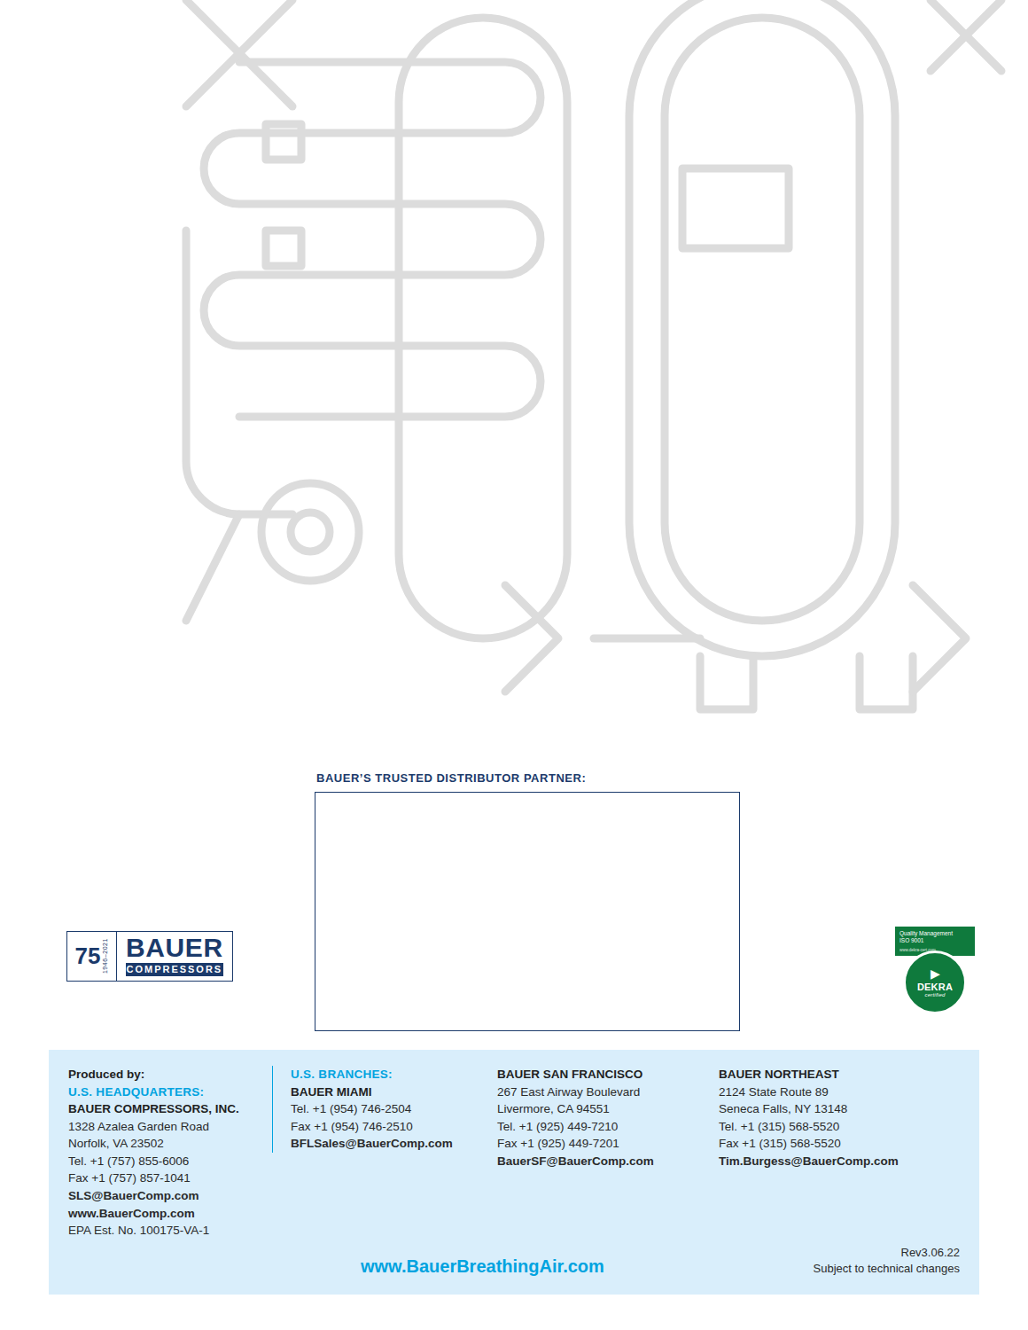BAUER’S TRUSTED DISTRIBUTOR PARTNER:
75 1946–2021
BAUER COMPRESSORS
Quality Management
ISO 9001
www.dekra-cert.com
▶ DEKRA certified
Produced by:
U.S. HEADQUARTERS:
BAUER COMPRESSORS, INC.
1328 Azalea Garden Road
Norfolk, VA 23502
Tel. +1 (757) 855-6006
Fax +1 (757) 857-1041
SLS@BauerComp.com
www.BauerComp.com
EPA Est. No. 100175-VA-1
U.S. BRANCHES:
BAUER MIAMI
Tel. +1 (954) 746-2504
Fax +1 (954) 746-2510
BFLSales@BauerComp.com
BAUER SAN FRANCISCO
267 East Airway Boulevard
Livermore, CA 94551
Tel. +1 (925) 449-7210
Fax +1 (925) 449-7201
BauerSF@BauerComp.com
BAUER NORTHEAST
2124 State Route 89
Seneca Falls, NY 13148
Tel. +1 (315) 568-5520
Fax +1 (315) 568-5520
Tim.Burgess@BauerComp.com
www.BauerBreathingAir.com
Rev3.06.22
Subject to technical changes